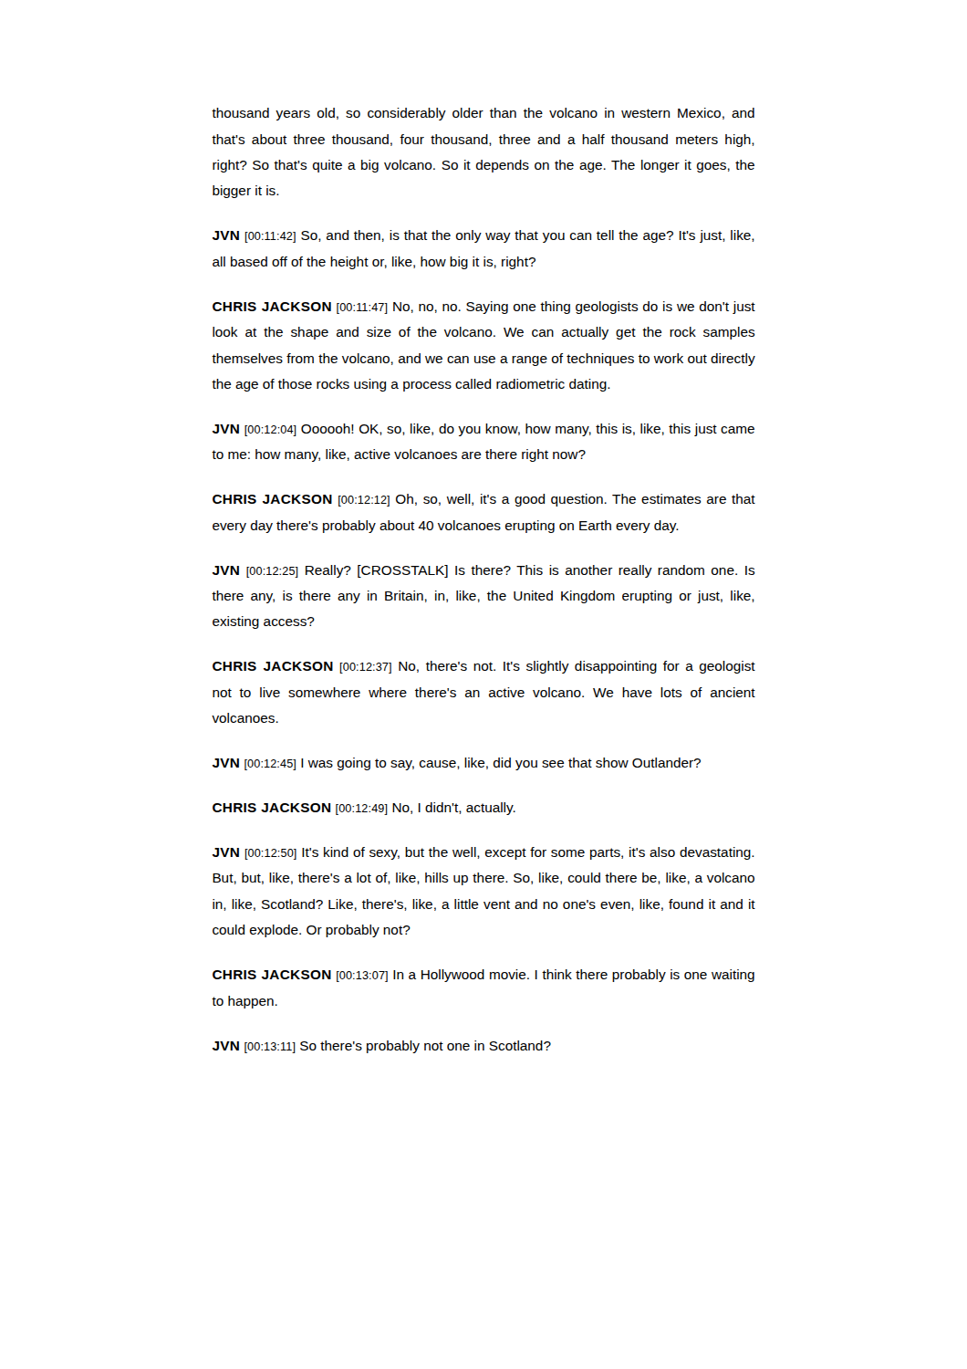thousand years old, so considerably older than the volcano in western Mexico, and that's about three thousand, four thousand, three and a half thousand meters high, right? So that's quite a big volcano. So it depends on the age. The longer it goes, the bigger it is.
JVN [00:11:42] So, and then, is that the only way that you can tell the age? It's just, like, all based off of the height or, like, how big it is, right?
CHRIS JACKSON [00:11:47] No, no, no. Saying one thing geologists do is we don't just look at the shape and size of the volcano. We can actually get the rock samples themselves from the volcano, and we can use a range of techniques to work out directly the age of those rocks using a process called radiometric dating.
JVN [00:12:04] Oooooh! OK, so, like, do you know, how many, this is, like, this just came to me: how many, like, active volcanoes are there right now?
CHRIS JACKSON [00:12:12] Oh, so, well, it's a good question. The estimates are that every day there's probably about 40 volcanoes erupting on Earth every day.
JVN [00:12:25] Really? [CROSSTALK] Is there? This is another really random one. Is there any, is there any in Britain, in, like, the United Kingdom erupting or just, like, existing access?
CHRIS JACKSON [00:12:37] No, there's not. It's slightly disappointing for a geologist not to live somewhere where there's an active volcano. We have lots of ancient volcanoes.
JVN [00:12:45] I was going to say, cause, like, did you see that show Outlander?
CHRIS JACKSON [00:12:49] No, I didn't, actually.
JVN [00:12:50] It's kind of sexy, but the well, except for some parts, it's also devastating. But, but, like, there's a lot of, like, hills up there. So, like, could there be, like, a volcano in, like, Scotland? Like, there's, like, a little vent and no one's even, like, found it and it could explode. Or probably not?
CHRIS JACKSON [00:13:07] In a Hollywood movie. I think there probably is one waiting to happen.
JVN [00:13:11] So there's probably not one in Scotland?